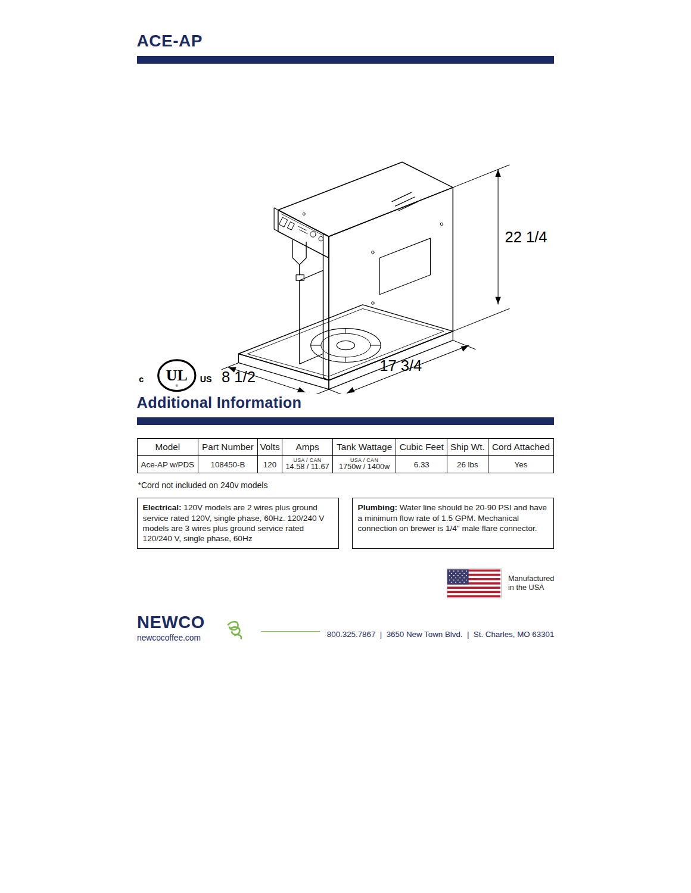ACE-AP
22 1/4 17 3/4 8 1/2
c UL ® US
Additional Information
| Model | Part Number | Volts | Amps | Tank Wattage | Cubic Feet | Ship Wt. | Cord Attached |
| --- | --- | --- | --- | --- | --- | --- | --- |
| Ace-AP w/PDS | 108450-B | 120 | USA / CAN 14.58 / 11.67 | USA / CAN 1750w / 1400w | 6.33 | 26 lbs | Yes |
*Cord not included on 240v models
Electrical: 120V models are 2 wires plus ground service rated 120V, single phase, 60Hz. 120/240 V models are 3 wires plus ground service rated 120/240 V, single phase, 60Hz
Plumbing: Water line should be 20-90 PSI and have a minimum flow rate of 1.5 GPM. Mechanical connection on brewer is 1/4" male flare connector.
Manufactured
in the USA
NEWCO newcocoffee.com
800.325.7867 | 3650 New Town Blvd. | St. Charles, MO 63301